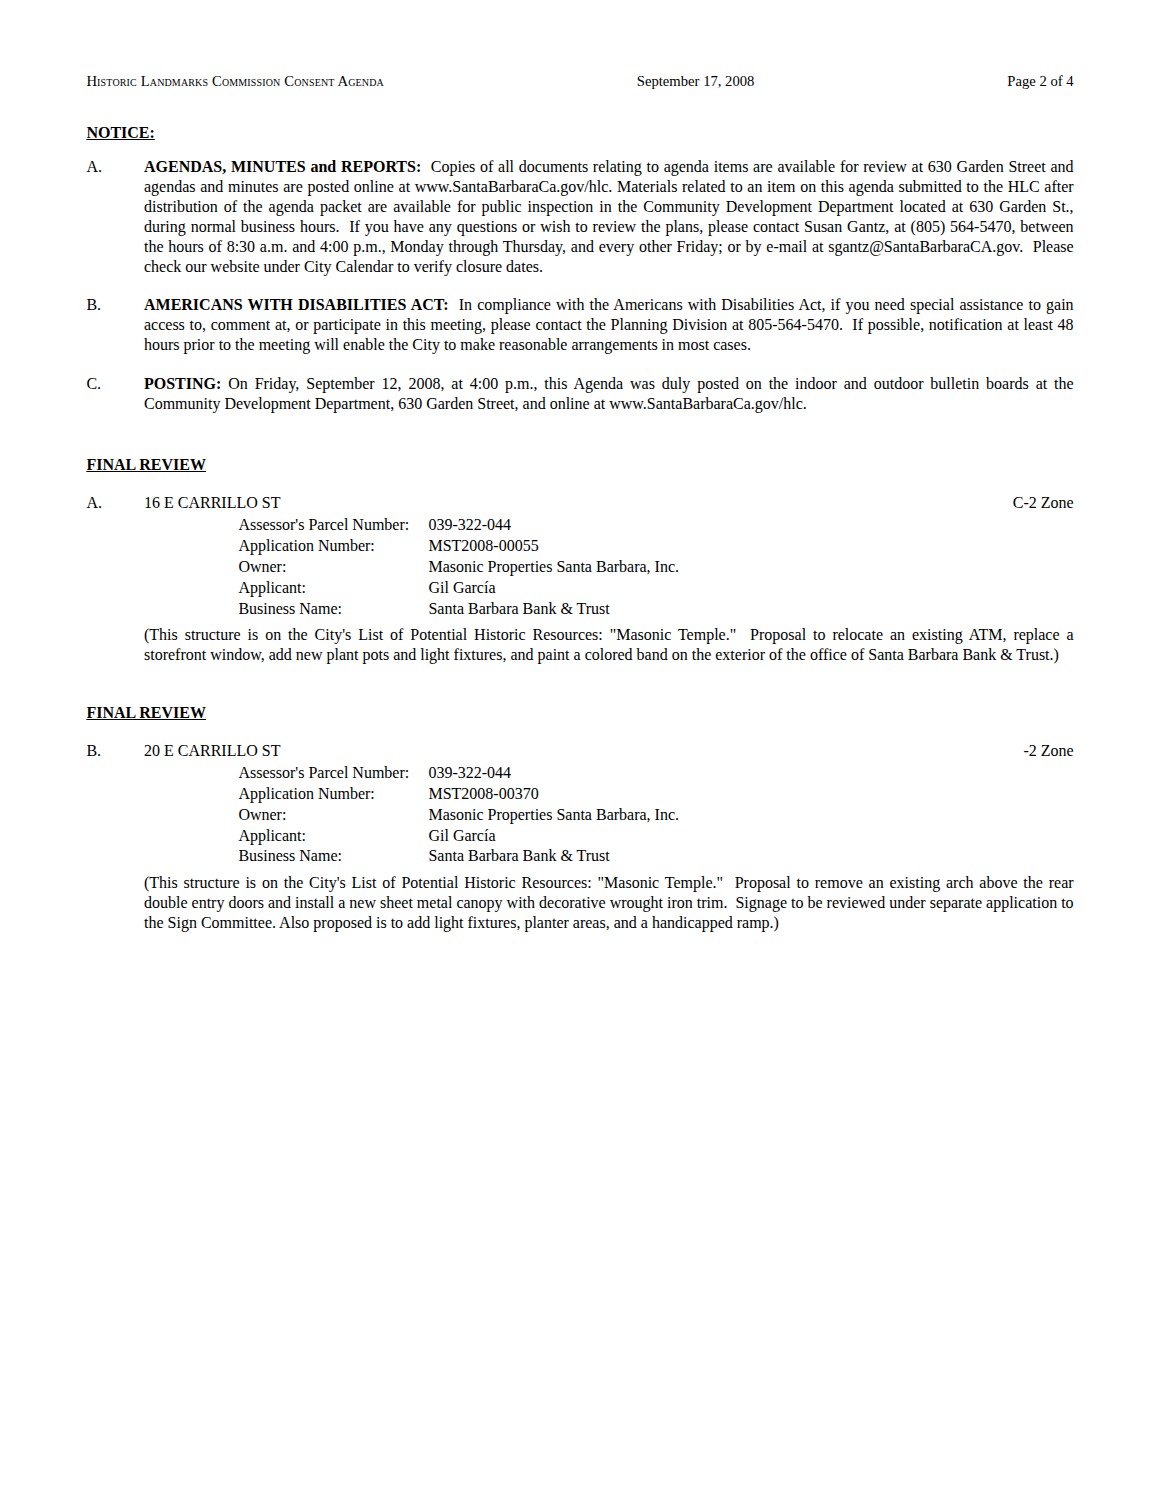Historic Landmarks Commission Consent Agenda
September 17, 2008
Page 2 of 4
NOTICE:
A.
AGENDAS, MINUTES and REPORTS: Copies of all documents relating to agenda items are available for review at 630 Garden Street and agendas and minutes are posted online at www.SantaBarbaraCa.gov/hlc. Materials related to an item on this agenda submitted to the HLC after distribution of the agenda packet are available for public inspection in the Community Development Department located at 630 Garden St., during normal business hours. If you have any questions or wish to review the plans, please contact Susan Gantz, at (805) 564-5470, between the hours of 8:30 a.m. and 4:00 p.m., Monday through Thursday, and every other Friday; or by e-mail at sgantz@SantaBarbaraCA.gov. Please check our website under City Calendar to verify closure dates.
B.
AMERICANS WITH DISABILITIES ACT: In compliance with the Americans with Disabilities Act, if you need special assistance to gain access to, comment at, or participate in this meeting, please contact the Planning Division at 805-564-5470. If possible, notification at least 48 hours prior to the meeting will enable the City to make reasonable arrangements in most cases.
C.
POSTING: On Friday, September 12, 2008, at 4:00 p.m., this Agenda was duly posted on the indoor and outdoor bulletin boards at the Community Development Department, 630 Garden Street, and online at www.SantaBarbaraCa.gov/hlc.
FINAL REVIEW
A.
16 E CARRILLO ST
C-2 Zone
| Assessor's Parcel Number: | 039-322-044 |
| Application Number: | MST2008-00055 |
| Owner: | Masonic Properties Santa Barbara, Inc. |
| Applicant: | Gil García |
| Business Name: | Santa Barbara Bank & Trust |
(This structure is on the City's List of Potential Historic Resources: "Masonic Temple." Proposal to relocate an existing ATM, replace a storefront window, add new plant pots and light fixtures, and paint a colored band on the exterior of the office of Santa Barbara Bank & Trust.)
FINAL REVIEW
B.
20 E CARRILLO ST
-2 Zone
| Assessor's Parcel Number: | 039-322-044 |
| Application Number: | MST2008-00370 |
| Owner: | Masonic Properties Santa Barbara, Inc. |
| Applicant: | Gil García |
| Business Name: | Santa Barbara Bank & Trust |
(This structure is on the City's List of Potential Historic Resources: "Masonic Temple." Proposal to remove an existing arch above the rear double entry doors and install a new sheet metal canopy with decorative wrought iron trim. Signage to be reviewed under separate application to the Sign Committee. Also proposed is to add light fixtures, planter areas, and a handicapped ramp.)